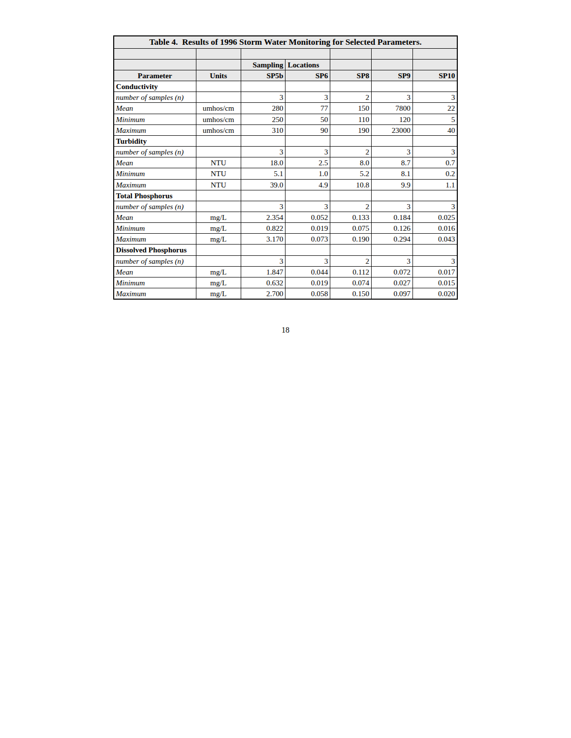| Table 4. Results of 1996 Storm Water Monitoring for Selected Parameters. |
| | | Sampling | Locations | | | |
| Parameter | Units | SP5b | SP6 | SP8 | SP9 | SP10 |
| Conductivity | | | | | | |
| number of samples (n) | | 3 | 3 | 2 | 3 | 3 |
| Mean | umhos/cm | 280 | 77 | 150 | 7800 | 22 |
| Minimum | umhos/cm | 250 | 50 | 110 | 120 | 5 |
| Maximum | umhos/cm | 310 | 90 | 190 | 23000 | 40 |
| Turbidity | | | | | | |
| number of samples (n) | | 3 | 3 | 2 | 3 | 3 |
| Mean | NTU | 18.0 | 2.5 | 8.0 | 8.7 | 0.7 |
| Minimum | NTU | 5.1 | 1.0 | 5.2 | 8.1 | 0.2 |
| Maximum | NTU | 39.0 | 4.9 | 10.8 | 9.9 | 1.1 |
| Total Phosphorus | | | | | | |
| number of samples (n) | | 3 | 3 | 2 | 3 | 3 |
| Mean | mg/L | 2.354 | 0.052 | 0.133 | 0.184 | 0.025 |
| Minimum | mg/L | 0.822 | 0.019 | 0.075 | 0.126 | 0.016 |
| Maximum | mg/L | 3.170 | 0.073 | 0.190 | 0.294 | 0.043 |
| Dissolved Phosphorus | | | | | | |
| number of samples (n) | | 3 | 3 | 2 | 3 | 3 |
| Mean | mg/L | 1.847 | 0.044 | 0.112 | 0.072 | 0.017 |
| Minimum | mg/L | 0.632 | 0.019 | 0.074 | 0.027 | 0.015 |
| Maximum | mg/L | 2.700 | 0.058 | 0.150 | 0.097 | 0.020 |
18